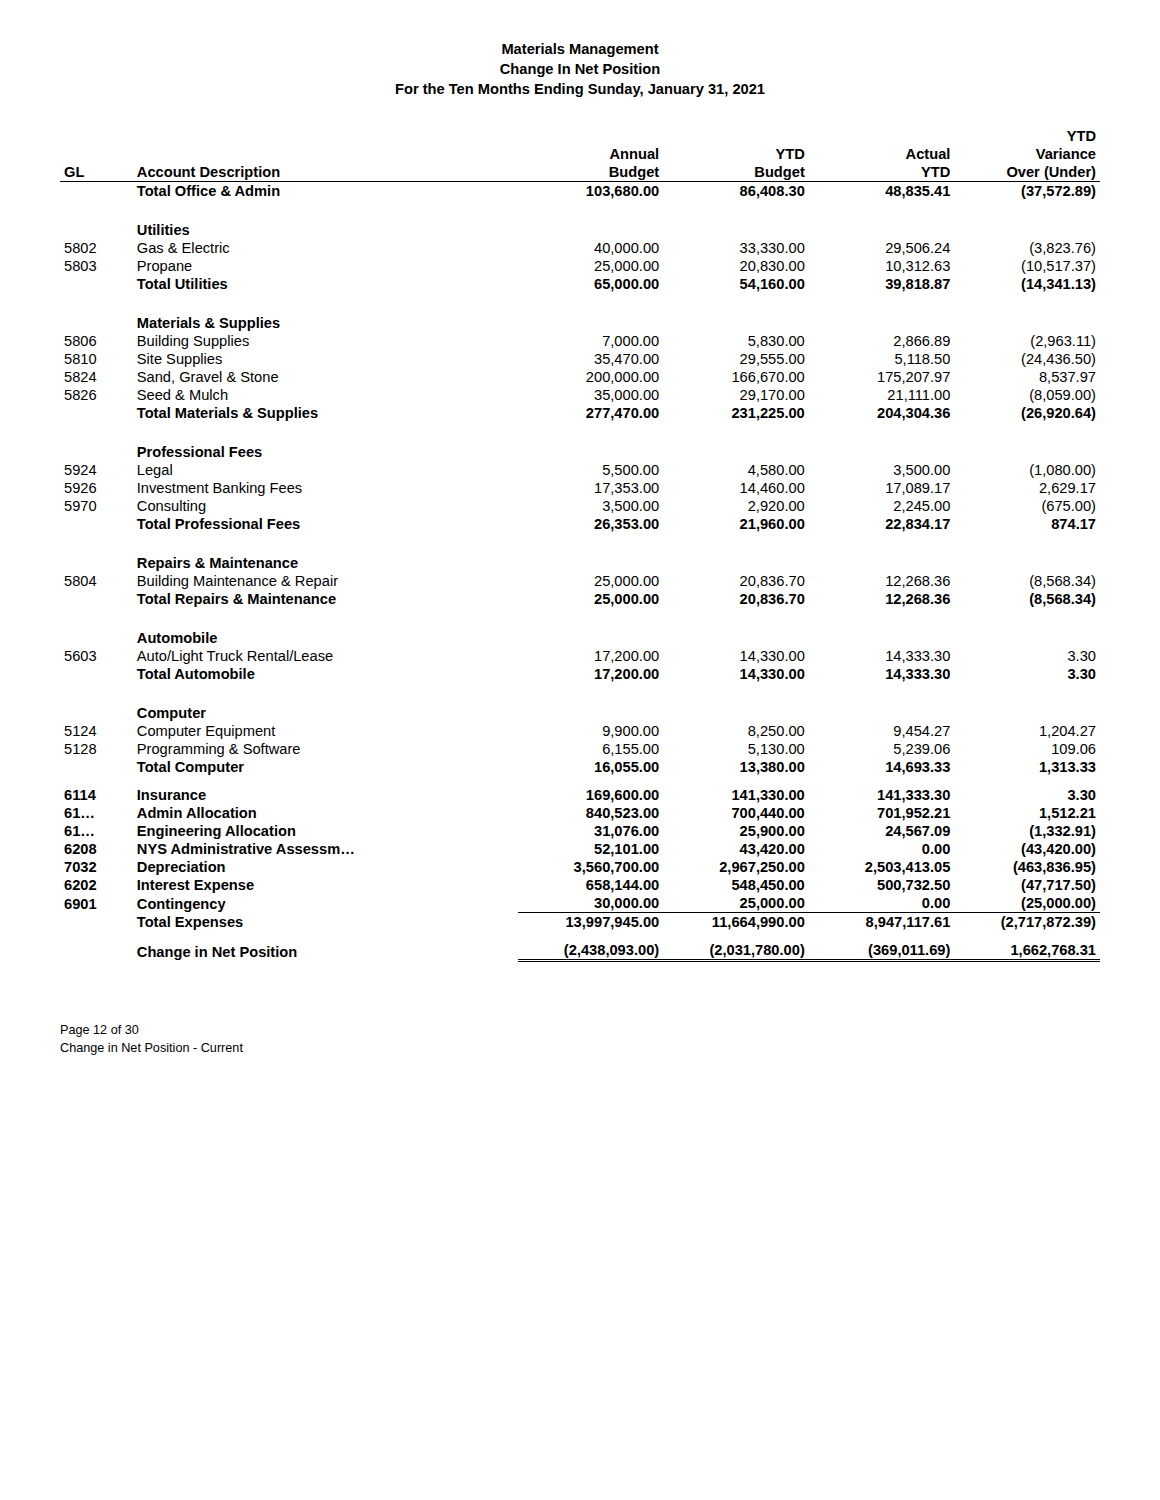Materials Management
Change In Net Position
For the Ten Months Ending Sunday, January 31, 2021
| | | | | | YTD |
| --- | --- | --- | --- | --- | --- |
| | | Annual | YTD | Actual | Variance |
| GL | Account Description | Budget | Budget | YTD | Over (Under) |
| | Total Office & Admin | 103,680.00 | 86,408.30 | 48,835.41 | (37,572.89) |
| | Utilities | | | | |
| 5802 | Gas & Electric | 40,000.00 | 33,330.00 | 29,506.24 | (3,823.76) |
| 5803 | Propane | 25,000.00 | 20,830.00 | 10,312.63 | (10,517.37) |
| | Total Utilities | 65,000.00 | 54,160.00 | 39,818.87 | (14,341.13) |
| | Materials & Supplies | | | | |
| 5806 | Building Supplies | 7,000.00 | 5,830.00 | 2,866.89 | (2,963.11) |
| 5810 | Site Supplies | 35,470.00 | 29,555.00 | 5,118.50 | (24,436.50) |
| 5824 | Sand, Gravel & Stone | 200,000.00 | 166,670.00 | 175,207.97 | 8,537.97 |
| 5826 | Seed & Mulch | 35,000.00 | 29,170.00 | 21,111.00 | (8,059.00) |
| | Total Materials & Supplies | 277,470.00 | 231,225.00 | 204,304.36 | (26,920.64) |
| | Professional Fees | | | | |
| 5924 | Legal | 5,500.00 | 4,580.00 | 3,500.00 | (1,080.00) |
| 5926 | Investment Banking Fees | 17,353.00 | 14,460.00 | 17,089.17 | 2,629.17 |
| 5970 | Consulting | 3,500.00 | 2,920.00 | 2,245.00 | (675.00) |
| | Total Professional Fees | 26,353.00 | 21,960.00 | 22,834.17 | 874.17 |
| | Repairs & Maintenance | | | | |
| 5804 | Building Maintenance & Repair | 25,000.00 | 20,836.70 | 12,268.36 | (8,568.34) |
| | Total Repairs & Maintenance | 25,000.00 | 20,836.70 | 12,268.36 | (8,568.34) |
| | Automobile | | | | |
| 5603 | Auto/Light Truck Rental/Lease | 17,200.00 | 14,330.00 | 14,333.30 | 3.30 |
| | Total Automobile | 17,200.00 | 14,330.00 | 14,333.30 | 3.30 |
| | Computer | | | | |
| 5124 | Computer Equipment | 9,900.00 | 8,250.00 | 9,454.27 | 1,204.27 |
| 5128 | Programming & Software | 6,155.00 | 5,130.00 | 5,239.06 | 109.06 |
| | Total Computer | 16,055.00 | 13,380.00 | 14,693.33 | 1,313.33 |
| 6114 | Insurance | 169,600.00 | 141,330.00 | 141,333.30 | 3.30 |
| 61… | Admin Allocation | 840,523.00 | 700,440.00 | 701,952.21 | 1,512.21 |
| 61… | Engineering Allocation | 31,076.00 | 25,900.00 | 24,567.09 | (1,332.91) |
| 6208 | NYS Administrative Assessm… | 52,101.00 | 43,420.00 | 0.00 | (43,420.00) |
| 7032 | Depreciation | 3,560,700.00 | 2,967,250.00 | 2,503,413.05 | (463,836.95) |
| 6202 | Interest Expense | 658,144.00 | 548,450.00 | 500,732.50 | (47,717.50) |
| 6901 | Contingency | 30,000.00 | 25,000.00 | 0.00 | (25,000.00) |
| | Total Expenses | 13,997,945.00 | 11,664,990.00 | 8,947,117.61 | (2,717,872.39) |
| | Change in Net Position | (2,438,093.00) | (2,031,780.00) | (369,011.69) | 1,662,768.31 |
Page 12 of 30
Change in Net Position - Current